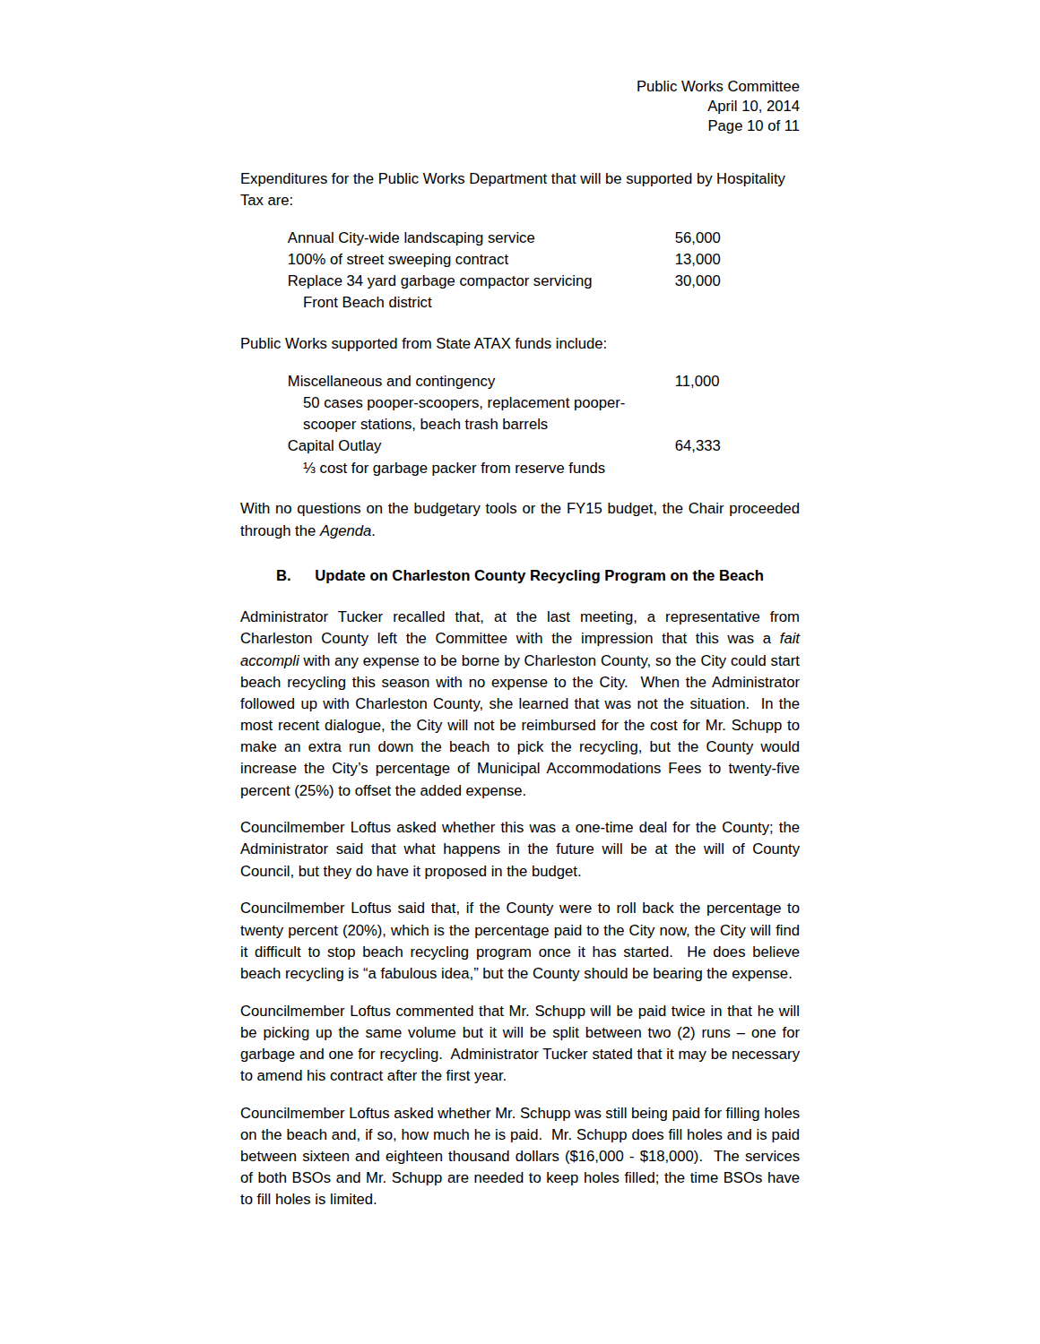Public Works Committee
April 10, 2014
Page 10 of 11
Expenditures for the Public Works Department that will be supported by Hospitality Tax are:
| Annual City-wide landscaping service | 56,000 |
| 100% of street sweeping contract | 13,000 |
| Replace 34 yard garbage compactor servicing Front Beach district | 30,000 |
Public Works supported from State ATAX funds include:
| Miscellaneous and contingency 50 cases pooper-scoopers, replacement pooper- scooper stations, beach trash barrels | 11,000 |
| Capital Outlay ⅓ cost for garbage packer from reserve funds | 64,333 |
With no questions on the budgetary tools or the FY15 budget, the Chair proceeded through the Agenda.
B. Update on Charleston County Recycling Program on the Beach
Administrator Tucker recalled that, at the last meeting, a representative from Charleston County left the Committee with the impression that this was a fait accompli with any expense to be borne by Charleston County, so the City could start beach recycling this season with no expense to the City. When the Administrator followed up with Charleston County, she learned that was not the situation. In the most recent dialogue, the City will not be reimbursed for the cost for Mr. Schupp to make an extra run down the beach to pick the recycling, but the County would increase the City’s percentage of Municipal Accommodations Fees to twenty-five percent (25%) to offset the added expense.
Councilmember Loftus asked whether this was a one-time deal for the County; the Administrator said that what happens in the future will be at the will of County Council, but they do have it proposed in the budget.
Councilmember Loftus said that, if the County were to roll back the percentage to twenty percent (20%), which is the percentage paid to the City now, the City will find it difficult to stop beach recycling program once it has started. He does believe beach recycling is “a fabulous idea,” but the County should be bearing the expense.
Councilmember Loftus commented that Mr. Schupp will be paid twice in that he will be picking up the same volume but it will be split between two (2) runs – one for garbage and one for recycling. Administrator Tucker stated that it may be necessary to amend his contract after the first year.
Councilmember Loftus asked whether Mr. Schupp was still being paid for filling holes on the beach and, if so, how much he is paid. Mr. Schupp does fill holes and is paid between sixteen and eighteen thousand dollars ($16,000 - $18,000). The services of both BSOs and Mr. Schupp are needed to keep holes filled; the time BSOs have to fill holes is limited.